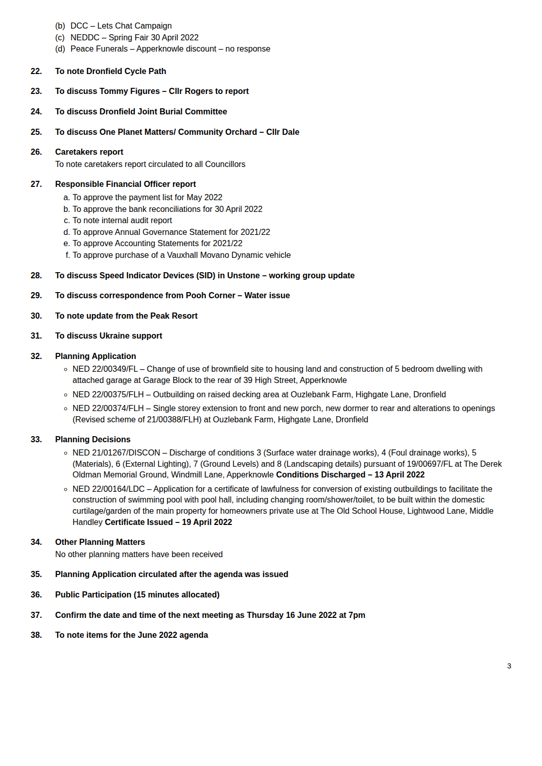(b) DCC – Lets Chat Campaign
(c) NEDDC – Spring Fair 30 April 2022
(d) Peace Funerals – Apperknowle discount – no response
To note Dronfield Cycle Path
To discuss Tommy Figures – Cllr Rogers to report
To discuss Dronfield Joint Burial Committee
To discuss One Planet Matters/ Community Orchard – Cllr Dale
Caretakers report
To note caretakers report circulated to all Councillors
Responsible Financial Officer report
To approve the payment list for May 2022
To approve the bank reconciliations for 30 April 2022
To note internal audit report
To approve Annual Governance Statement for 2021/22
To approve Accounting Statements for 2021/22
To approve purchase of a Vauxhall Movano Dynamic vehicle
To discuss Speed Indicator Devices (SID) in Unstone – working group update
To discuss correspondence from Pooh Corner – Water issue
To note update from the Peak Resort
To discuss Ukraine support
Planning Application
NED 22/00349/FL – Change of use of brownfield site to housing land and construction of 5 bedroom dwelling with attached garage at Garage Block to the rear of 39 High Street, Apperknowle
NED 22/00375/FLH – Outbuilding on raised decking area at Ouzlebank Farm, Highgate Lane, Dronfield
NED 22/00374/FLH – Single storey extension to front and new porch, new dormer to rear and alterations to openings (Revised scheme of 21/00388/FLH) at Ouzlebank Farm, Highgate Lane, Dronfield
Planning Decisions
NED 21/01267/DISCON – Discharge of conditions 3 (Surface water drainage works), 4 (Foul drainage works), 5 (Materials), 6 (External Lighting), 7 (Ground Levels) and 8 (Landscaping details) pursuant of 19/00697/FL at The Derek Oldman Memorial Ground, Windmill Lane, Apperknowle Conditions Discharged – 13 April 2022
NED 22/00164/LDC – Application for a certificate of lawfulness for conversion of existing outbuildings to facilitate the construction of swimming pool with pool hall, including changing room/shower/toilet, to be built within the domestic curtilage/garden of the main property for homeowners private use at The Old School House, Lightwood Lane, Middle Handley Certificate Issued – 19 April 2022
Other Planning Matters
No other planning matters have been received
Planning Application circulated after the agenda was issued
Public Participation (15 minutes allocated)
Confirm the date and time of the next meeting as Thursday 16 June 2022 at 7pm
To note items for the June 2022 agenda
3